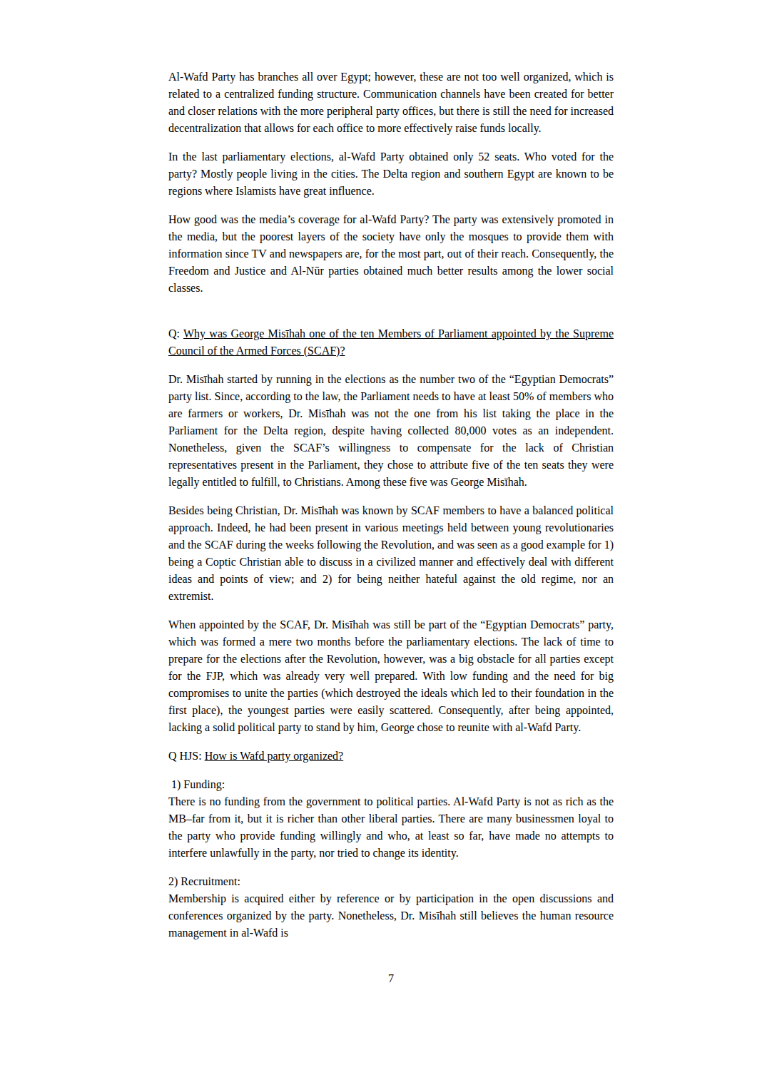Al-Wafd Party has branches all over Egypt; however, these are not too well organized, which is related to a centralized funding structure. Communication channels have been created for better and closer relations with the more peripheral party offices, but there is still the need for increased decentralization that allows for each office to more effectively raise funds locally.
In the last parliamentary elections, al-Wafd Party obtained only 52 seats. Who voted for the party? Mostly people living in the cities. The Delta region and southern Egypt are known to be regions where Islamists have great influence.
How good was the media’s coverage for al-Wafd Party? The party was extensively promoted in the media, but the poorest layers of the society have only the mosques to provide them with information since TV and newspapers are, for the most part, out of their reach. Consequently, the Freedom and Justice and Al-Nūr parties obtained much better results among the lower social classes.
Q: Why was George Misīhah one of the ten Members of Parliament appointed by the Supreme Council of the Armed Forces (SCAF)?
Dr. Misīhah started by running in the elections as the number two of the “Egyptian Democrats” party list. Since, according to the law, the Parliament needs to have at least 50% of members who are farmers or workers, Dr. Misīhah was not the one from his list taking the place in the Parliament for the Delta region, despite having collected 80,000 votes as an independent. Nonetheless, given the SCAF’s willingness to compensate for the lack of Christian representatives present in the Parliament, they chose to attribute five of the ten seats they were legally entitled to fulfill, to Christians. Among these five was George Misīhah.
Besides being Christian, Dr. Misīhah was known by SCAF members to have a balanced political approach. Indeed, he had been present in various meetings held between young revolutionaries and the SCAF during the weeks following the Revolution, and was seen as a good example for 1) being a Coptic Christian able to discuss in a civilized manner and effectively deal with different ideas and points of view; and 2) for being neither hateful against the old regime, nor an extremist.
When appointed by the SCAF, Dr. Misīhah was still be part of the “Egyptian Democrats” party, which was formed a mere two months before the parliamentary elections. The lack of time to prepare for the elections after the Revolution, however, was a big obstacle for all parties except for the FJP, which was already very well prepared. With low funding and the need for big compromises to unite the parties (which destroyed the ideals which led to their foundation in the first place), the youngest parties were easily scattered. Consequently, after being appointed, lacking a solid political party to stand by him, George chose to reunite with al-Wafd Party.
Q HJS: How is Wafd party organized?
1) Funding:
There is no funding from the government to political parties. Al-Wafd Party is not as rich as the MB–far from it, but it is richer than other liberal parties. There are many businessmen loyal to the party who provide funding willingly and who, at least so far, have made no attempts to interfere unlawfully in the party, nor tried to change its identity.
2) Recruitment:
Membership is acquired either by reference or by participation in the open discussions and conferences organized by the party. Nonetheless, Dr. Misīhah still believes the human resource management in al-Wafd is
7